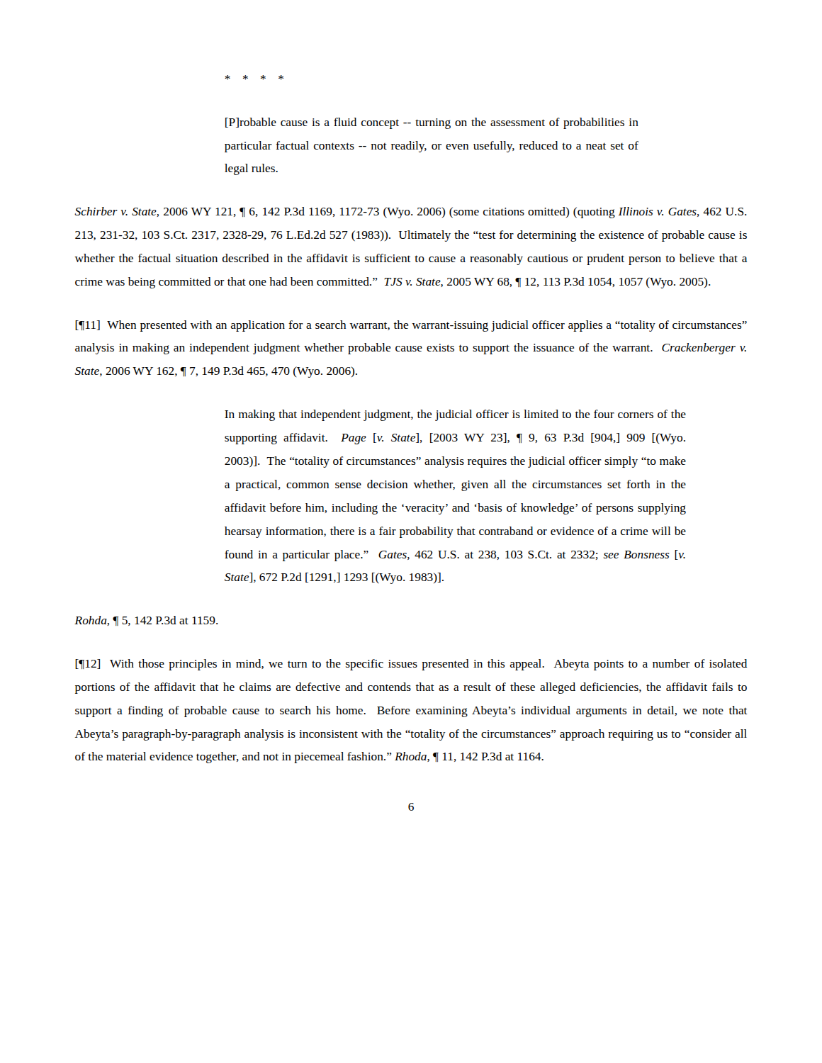* * * *
[P]robable cause is a fluid concept -- turning on the assessment of probabilities in particular factual contexts -- not readily, or even usefully, reduced to a neat set of legal rules.
Schirber v. State, 2006 WY 121, ¶ 6, 142 P.3d 1169, 1172-73 (Wyo. 2006) (some citations omitted) (quoting Illinois v. Gates, 462 U.S. 213, 231-32, 103 S.Ct. 2317, 2328-29, 76 L.Ed.2d 527 (1983)). Ultimately the “test for determining the existence of probable cause is whether the factual situation described in the affidavit is sufficient to cause a reasonably cautious or prudent person to believe that a crime was being committed or that one had been committed.” TJS v. State, 2005 WY 68, ¶ 12, 113 P.3d 1054, 1057 (Wyo. 2005).
[¶11] When presented with an application for a search warrant, the warrant-issuing judicial officer applies a “totality of circumstances” analysis in making an independent judgment whether probable cause exists to support the issuance of the warrant. Crackenberger v. State, 2006 WY 162, ¶ 7, 149 P.3d 465, 470 (Wyo. 2006).
In making that independent judgment, the judicial officer is limited to the four corners of the supporting affidavit. Page [v. State], [2003 WY 23], ¶ 9, 63 P.3d [904,] 909 [(Wyo. 2003)]. The “totality of circumstances” analysis requires the judicial officer simply “to make a practical, common sense decision whether, given all the circumstances set forth in the affidavit before him, including the ‘veracity’ and ‘basis of knowledge’ of persons supplying hearsay information, there is a fair probability that contraband or evidence of a crime will be found in a particular place.” Gates, 462 U.S. at 238, 103 S.Ct. at 2332; see Bonsness [v. State], 672 P.2d [1291,] 1293 [(Wyo. 1983)].
Rohda, ¶ 5, 142 P.3d at 1159.
[¶12] With those principles in mind, we turn to the specific issues presented in this appeal. Abeyta points to a number of isolated portions of the affidavit that he claims are defective and contends that as a result of these alleged deficiencies, the affidavit fails to support a finding of probable cause to search his home. Before examining Abeyta’s individual arguments in detail, we note that Abeyta’s paragraph-by-paragraph analysis is inconsistent with the “totality of the circumstances” approach requiring us to “consider all of the material evidence together, and not in piecemeal fashion.” Rhoda, ¶ 11, 142 P.3d at 1164.
6